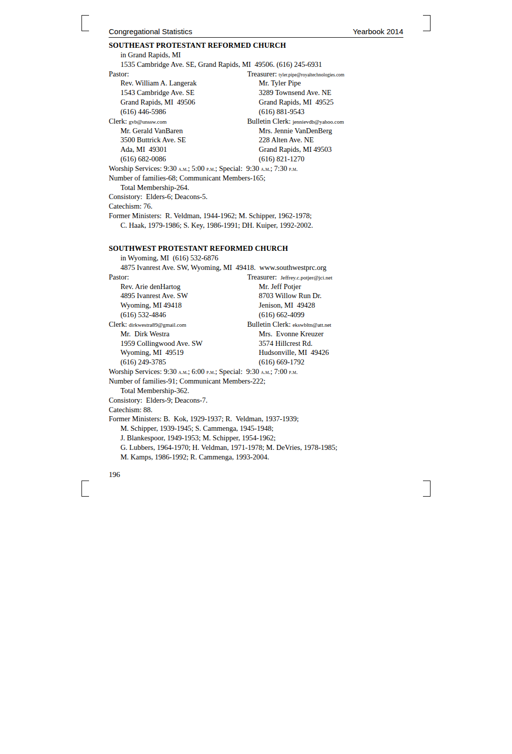Congregational Statistics Yearbook 2014
SOUTHEAST PROTESTANT REFORMED CHURCH
in Grand Rapids, MI
1535 Cambridge Ave. SE, Grand Rapids, MI 49506. (616) 245-6931
| Pastor: | Treasurer: tyler.pipe@royaltechnologies.com |
| Rev. William A. Langerak | Mr. Tyler Pipe |
| 1543 Cambridge Ave. SE | 3289 Townsend Ave. NE |
| Grand Rapids, MI 49506 | Grand Rapids, MI 49525 |
| (616) 446-5986 | (616) 881-9543 |
| Clerk: gvb@unssw.com | Bulletin Clerk: jennievdb@yahoo.com |
| Mr. Gerald VanBaren | Mrs. Jennie VanDenBerg |
| 3500 Buttrick Ave. SE | 228 Alten Ave. NE |
| Ada, MI 49301 | Grand Rapids, MI 49503 |
| (616) 682-0086 | (616) 821-1270 |
Worship Services: 9:30 a.m.; 5:00 p.m.; Special: 9:30 a.m.; 7:30 p.m.
Number of families-68; Communicant Members-165;
Total Membership-264.
Consistory: Elders-6; Deacons-5.
Catechism: 76.
Former Ministers: R. Veldman, 1944-1962; M. Schipper, 1962-1978;
C. Haak, 1979-1986; S. Key, 1986-1991; DH. Kuiper, 1992-2002.
SOUTHWEST PROTESTANT REFORMED CHURCH
in Wyoming, MI (616) 532-6876
4875 Ivanrest Ave. SW, Wyoming, MI 49418. www.southwestprc.org
| Pastor: | Treasurer: Jeffrey.c.potjer@jci.net |
| Rev. Arie denHartog | Mr. Jeff Potjer |
| 4895 Ivanrest Ave. SW | 8703 Willow Run Dr. |
| Wyoming, MI 49418 | Jenison, MI 49428 |
| (616) 532-4846 | (616) 662-4099 |
| Clerk: dirkwestra89@gmail.com | Bulletin Clerk: ekswbltn@att.net |
| Mr. Dirk Westra | Mrs. Evonne Kreuzer |
| 1959 Collingwood Ave. SW | 3574 Hillcrest Rd. |
| Wyoming, MI 49519 | Hudsonville, MI 49426 |
| (616) 249-3785 | (616) 669-1792 |
Worship Services: 9:30 a.m.; 6:00 p.m.; Special: 9:30 a.m.; 7:00 p.m.
Number of families-91; Communicant Members-222;
Total Membership-362.
Consistory: Elders-9; Deacons-7.
Catechism: 88.
Former Ministers: B. Kok, 1929-1937; R. Veldman, 1937-1939;
M. Schipper, 1939-1945; S. Cammenga, 1945-1948;
J. Blankespoor, 1949-1953; M. Schipper, 1954-1962;
G. Lubbers, 1964-1970; H. Veldman, 1971-1978; M. DeVries, 1978-1985;
M. Kamps, 1986-1992; R. Cammenga, 1993-2004.
196